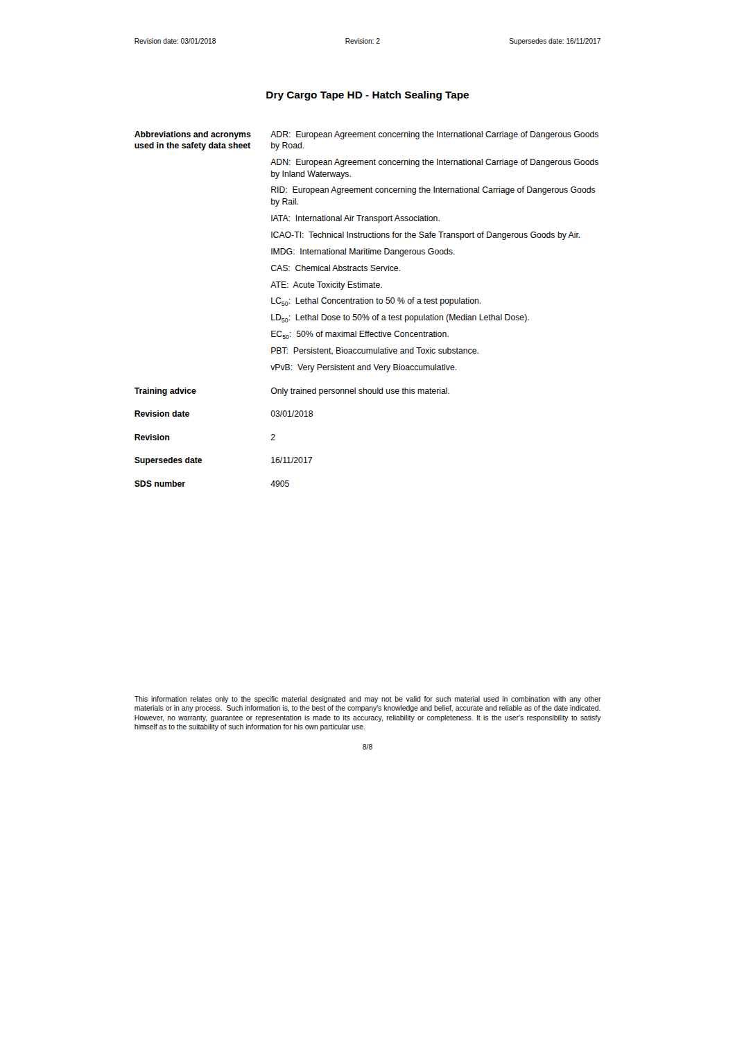Revision date: 03/01/2018 Revision: 2 Supersedes date: 16/11/2017
Dry Cargo Tape HD - Hatch Sealing Tape
| Abbreviations and acronyms used in the safety data sheet | ADR: European Agreement concerning the International Carriage of Dangerous Goods by Road. ADN: European Agreement concerning the International Carriage of Dangerous Goods by Inland Waterways. RID: European Agreement concerning the International Carriage of Dangerous Goods by Rail. IATA: International Air Transport Association. ICAO-TI: Technical Instructions for the Safe Transport of Dangerous Goods by Air. IMDG: International Maritime Dangerous Goods. CAS: Chemical Abstracts Service. ATE: Acute Toxicity Estimate. LC 50 : Lethal Concentration to 50 % of a test population. LD 50 : Lethal Dose to 50% of a test population (Median Lethal Dose). EC 50 : 50% of maximal Effective Concentration. PBT: Persistent, Bioaccumulative and Toxic substance. vPvB: Very Persistent and Very Bioaccumulative. |
| Training advice | Only trained personnel should use this material. |
| Revision date | 03/01/2018 |
| Revision | 2 |
| Supersedes date | 16/11/2017 |
| SDS number | 4905 |
This information relates only to the specific material designated and may not be valid for such material used in combination with any other materials or in any process. Such information is, to the best of the company's knowledge and belief, accurate and reliable as of the date indicated. However, no warranty, guarantee or representation is made to its accuracy, reliability or completeness. It is the user's responsibility to satisfy himself as to the suitability of such information for his own particular use.
8/8